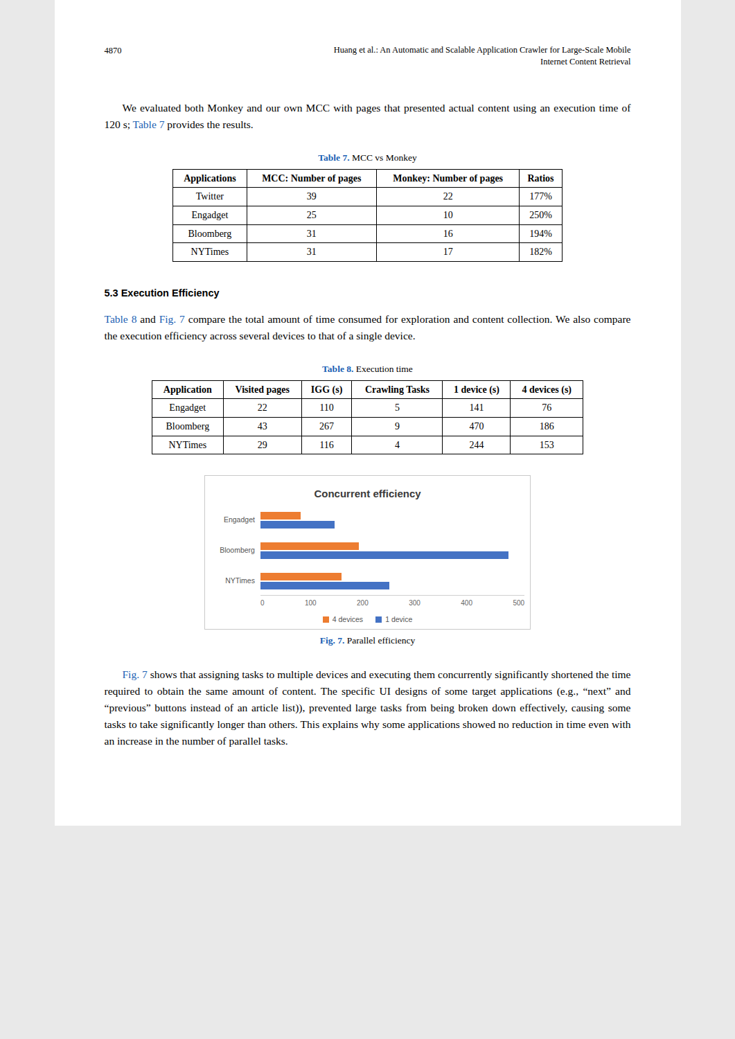4870
Huang et al.: An Automatic and Scalable Application Crawler for Large-Scale Mobile
Internet Content Retrieval
We evaluated both Monkey and our own MCC with pages that presented actual content using an execution time of 120 s; Table 7 provides the results.
Table 7. MCC vs Monkey
| Applications | MCC: Number of pages | Monkey: Number of pages | Ratios |
| --- | --- | --- | --- |
| Twitter | 39 | 22 | 177% |
| Engadget | 25 | 10 | 250% |
| Bloomberg | 31 | 16 | 194% |
| NYTimes | 31 | 17 | 182% |
5.3 Execution Efficiency
Table 8 and Fig. 7 compare the total amount of time consumed for exploration and content collection. We also compare the execution efficiency across several devices to that of a single device.
Table 8. Execution time
| Application | Visited pages | IGG (s) | Crawling Tasks | 1 device (s) | 4 devices (s) |
| --- | --- | --- | --- | --- | --- |
| Engadget | 22 | 110 | 5 | 141 | 76 |
| Bloomberg | 43 | 267 | 9 | 470 | 186 |
| NYTimes | 29 | 116 | 4 | 244 | 153 |
Concurrent efficiency
Engadget
Bloomberg
NYTimes
0100200300400500
4 devices 1 device
Fig. 7. Parallel efficiency
Fig. 7 shows that assigning tasks to multiple devices and executing them concurrently significantly shortened the time required to obtain the same amount of content. The specific UI designs of some target applications (e.g., “next” and “previous” buttons instead of an article list)), prevented large tasks from being broken down effectively, causing some tasks to take significantly longer than others. This explains why some applications showed no reduction in time even with an increase in the number of parallel tasks.